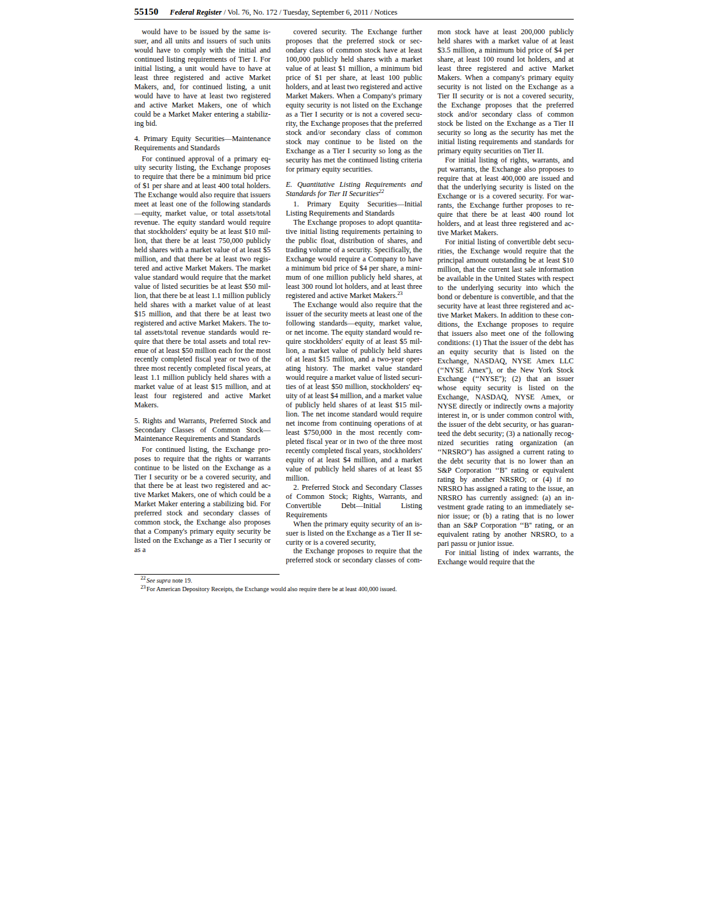55150
Federal Register / Vol. 76, No. 172 / Tuesday, September 6, 2011 / Notices
would have to be issued by the same issuer, and all units and issuers of such units would have to comply with the initial and continued listing requirements of Tier I. For initial listing, a unit would have to have at least three registered and active Market Makers, and, for continued listing, a unit would have to have at least two registered and active Market Makers, one of which could be a Market Maker entering a stabilizing bid.
4. Primary Equity Securities—Maintenance Requirements and Standards
For continued approval of a primary equity security listing, the Exchange proposes to require that there be a minimum bid price of $1 per share and at least 400 total holders. The Exchange would also require that issuers meet at least one of the following standards—equity, market value, or total assets/total revenue. The equity standard would require that stockholders' equity be at least $10 million, that there be at least 750,000 publicly held shares with a market value of at least $5 million, and that there be at least two registered and active Market Makers. The market value standard would require that the market value of listed securities be at least $50 million, that there be at least 1.1 million publicly held shares with a market value of at least $15 million, and that there be at least two registered and active Market Makers. The total assets/total revenue standards would require that there be total assets and total revenue of at least $50 million each for the most recently completed fiscal year or two of the three most recently completed fiscal years, at least 1.1 million publicly held shares with a market value of at least $15 million, and at least four registered and active Market Makers.
5. Rights and Warrants, Preferred Stock and Secondary Classes of Common Stock—Maintenance Requirements and Standards
For continued listing, the Exchange proposes to require that the rights or warrants continue to be listed on the Exchange as a Tier I security or be a covered security, and that there be at least two registered and active Market Makers, one of which could be a Market Maker entering a stabilizing bid. For preferred stock and secondary classes of common stock, the Exchange also proposes that a Company's primary equity security be listed on the Exchange as a Tier I security or as a
covered security. The Exchange further proposes that the preferred stock or secondary class of common stock have at least 100,000 publicly held shares with a market value of at least $1 million, a minimum bid price of $1 per share, at least 100 public holders, and at least two registered and active Market Makers. When a Company's primary equity security is not listed on the Exchange as a Tier I security or is not a covered security, the Exchange proposes that the preferred stock and/or secondary class of common stock may continue to be listed on the Exchange as a Tier I security so long as the security has met the continued listing criteria for primary equity securities.
E. Quantitative Listing Requirements and Standards for Tier II Securities22
1. Primary Equity Securities—Initial Listing Requirements and Standards
The Exchange proposes to adopt quantitative initial listing requirements pertaining to the public float, distribution of shares, and trading volume of a security. Specifically, the Exchange would require a Company to have a minimum bid price of $4 per share, a minimum of one million publicly held shares, at least 300 round lot holders, and at least three registered and active Market Makers.23
The Exchange would also require that the issuer of the security meets at least one of the following standards—equity, market value, or net income. The equity standard would require stockholders' equity of at least $5 million, a market value of publicly held shares of at least $15 million, and a two-year operating history. The market value standard would require a market value of listed securities of at least $50 million, stockholders' equity of at least $4 million, and a market value of publicly held shares of at least $15 million. The net income standard would require net income from continuing operations of at least $750,000 in the most recently completed fiscal year or in two of the three most recently completed fiscal years, stockholders' equity of at least $4 million, and a market value of publicly held shares of at least $5 million.
2. Preferred Stock and Secondary Classes of Common Stock; Rights, Warrants, and Convertible Debt—Initial Listing Requirements
When the primary equity security of an issuer is listed on the Exchange as a Tier II security or is a covered security,
the Exchange proposes to require that the preferred stock or secondary classes of common stock have at least 200,000 publicly held shares with a market value of at least $3.5 million, a minimum bid price of $4 per share, at least 100 round lot holders, and at least three registered and active Market Makers. When a company's primary equity security is not listed on the Exchange as a Tier II security or is not a covered security, the Exchange proposes that the preferred stock and/or secondary class of common stock be listed on the Exchange as a Tier II security so long as the security has met the initial listing requirements and standards for primary equity securities on Tier II.
For initial listing of rights, warrants, and put warrants, the Exchange also proposes to require that at least 400,000 are issued and that the underlying security is listed on the Exchange or is a covered security. For warrants, the Exchange further proposes to require that there be at least 400 round lot holders, and at least three registered and active Market Makers.
For initial listing of convertible debt securities, the Exchange would require that the principal amount outstanding be at least $10 million, that the current last sale information be available in the United States with respect to the underlying security into which the bond or debenture is convertible, and that the security have at least three registered and active Market Makers. In addition to these conditions, the Exchange proposes to require that issuers also meet one of the following conditions: (1) That the issuer of the debt has an equity security that is listed on the Exchange, NASDAQ, NYSE Amex LLC (‘‘NYSE Amex''), or the New York Stock Exchange (‘‘NYSE''); (2) that an issuer whose equity security is listed on the Exchange, NASDAQ, NYSE Amex, or NYSE directly or indirectly owns a majority interest in, or is under common control with, the issuer of the debt security, or has guaranteed the debt security; (3) a nationally recognized securities rating organization (an ‘‘NRSRO'') has assigned a current rating to the debt security that is no lower than an S&P Corporation ‘‘B'' rating or equivalent rating by another NRSRO; or (4) if no NRSRO has assigned a rating to the issue, an NRSRO has currently assigned: (a) an investment grade rating to an immediately senior issue; or (b) a rating that is no lower than an S&P Corporation ‘‘B'' rating, or an equivalent rating by another NRSRO, to a pari passu or junior issue.
For initial listing of index warrants, the Exchange would require that the
22 See supra note 19.
23 For American Depository Receipts, the Exchange would also require there be at least 400,000 issued.